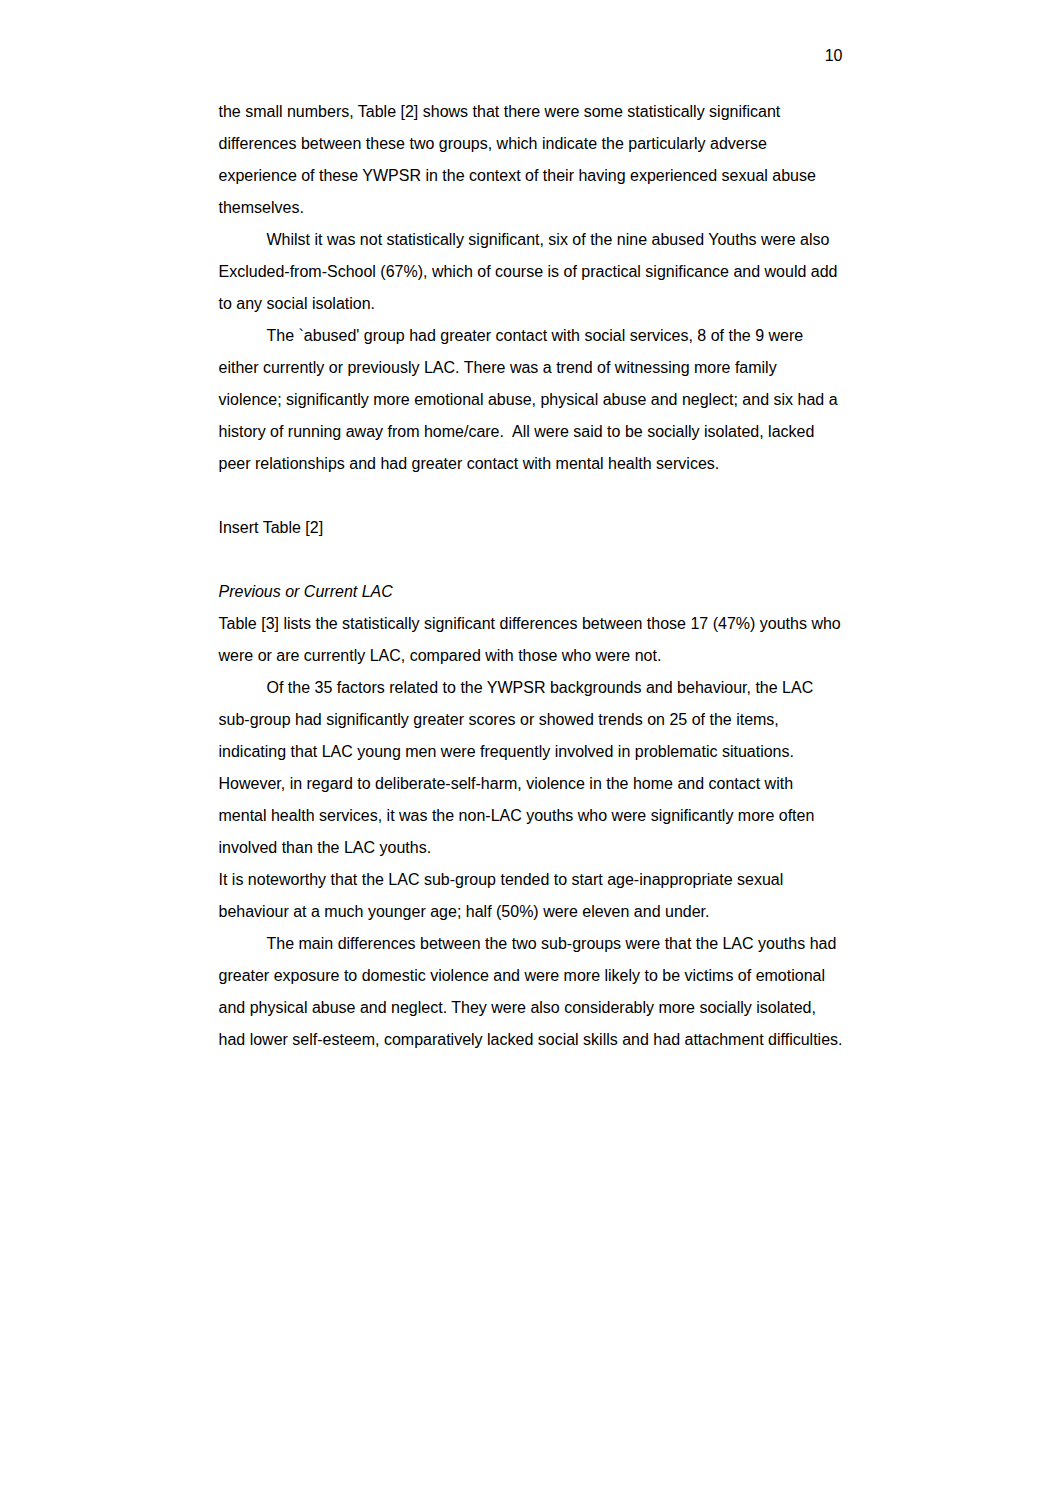10
the small numbers, Table [2] shows that there were some statistically significant differences between these two groups, which indicate the particularly adverse experience of these YWPSR in the context of their having experienced sexual abuse themselves.
Whilst it was not statistically significant, six of the nine abused Youths were also Excluded-from-School (67%), which of course is of practical significance and would add to any social isolation.
The `abused' group had greater contact with social services, 8 of the 9 were either currently or previously LAC. There was a trend of witnessing more family violence; significantly more emotional abuse, physical abuse and neglect; and six had a history of running away from home/care. All were said to be socially isolated, lacked peer relationships and had greater contact with mental health services.
Insert Table [2]
Previous or Current LAC
Table [3] lists the statistically significant differences between those 17 (47%) youths who were or are currently LAC, compared with those who were not.
Of the 35 factors related to the YWPSR backgrounds and behaviour, the LAC sub-group had significantly greater scores or showed trends on 25 of the items, indicating that LAC young men were frequently involved in problematic situations. However, in regard to deliberate-self-harm, violence in the home and contact with mental health services, it was the non-LAC youths who were significantly more often involved than the LAC youths.
It is noteworthy that the LAC sub-group tended to start age-inappropriate sexual behaviour at a much younger age; half (50%) were eleven and under.
The main differences between the two sub-groups were that the LAC youths had greater exposure to domestic violence and were more likely to be victims of emotional and physical abuse and neglect. They were also considerably more socially isolated, had lower self-esteem, comparatively lacked social skills and had attachment difficulties.